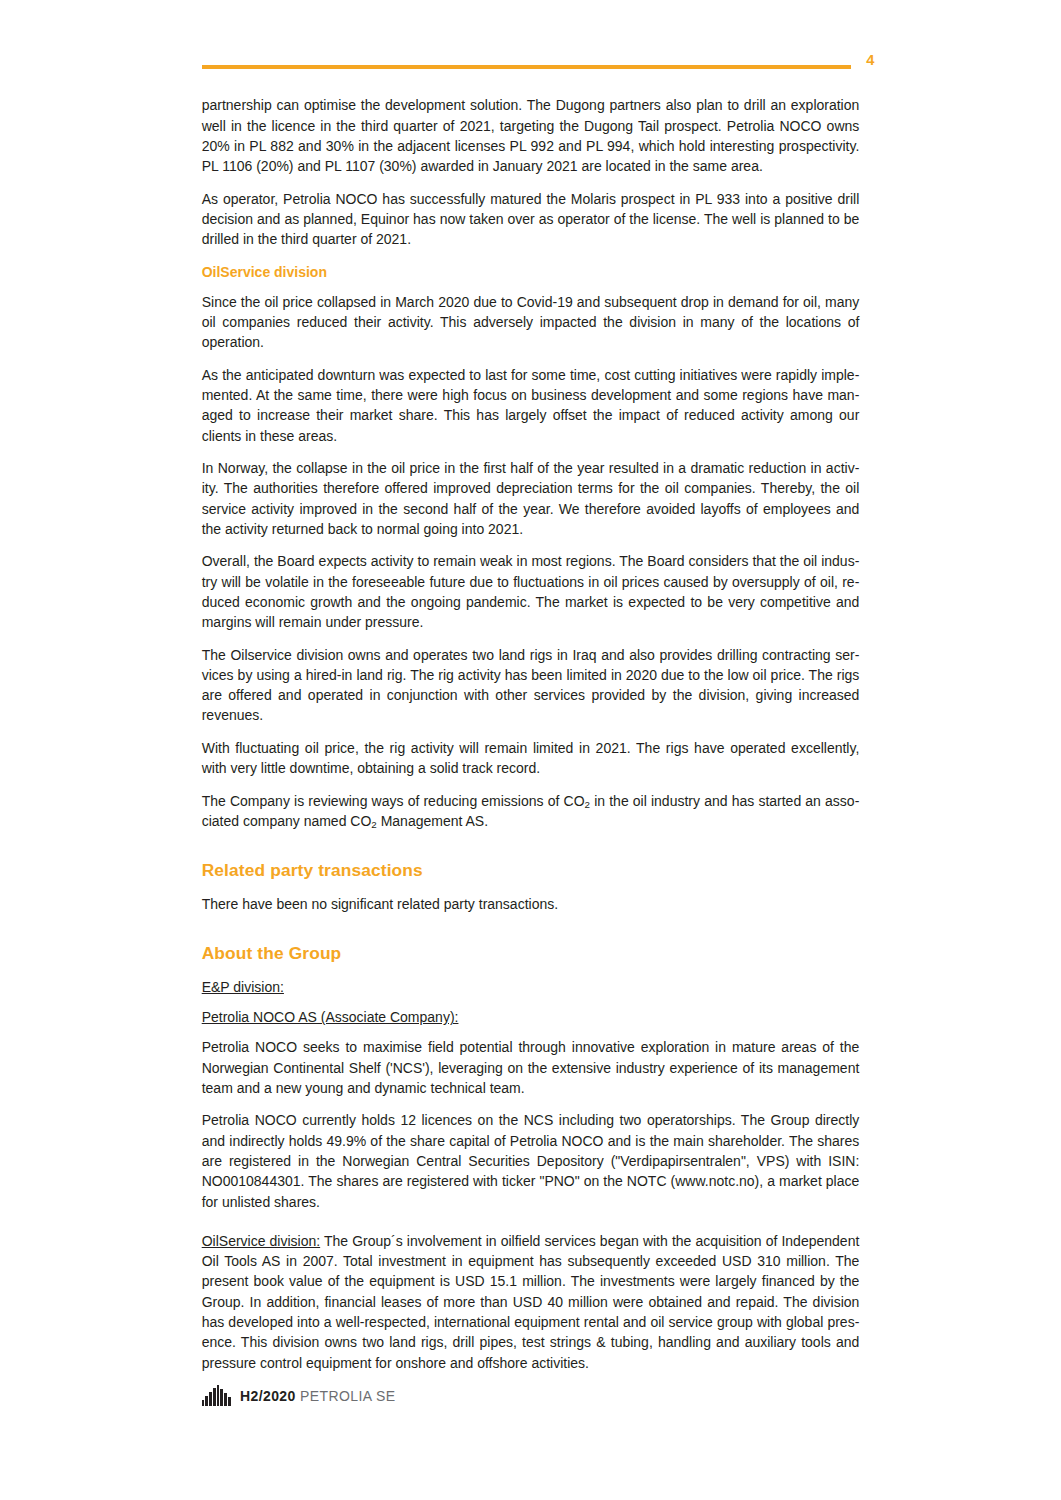4
partnership can optimise the development solution. The Dugong partners also plan to drill an exploration well in the licence in the third quarter of 2021, targeting the Dugong Tail prospect. Petrolia NOCO owns 20% in PL 882 and 30% in the adjacent licenses PL 992 and PL 994, which hold interesting prospectivity. PL 1106 (20%) and PL 1107 (30%) awarded in January 2021 are located in the same area.
As operator, Petrolia NOCO has successfully matured the Molaris prospect in PL 933 into a positive drill decision and as planned, Equinor has now taken over as operator of the license. The well is planned to be drilled in the third quarter of 2021.
OilService division
Since the oil price collapsed in March 2020 due to Covid-19 and subsequent drop in demand for oil, many oil companies reduced their activity. This adversely impacted the division in many of the locations of operation.
As the anticipated downturn was expected to last for some time, cost cutting initiatives were rapidly implemented. At the same time, there were high focus on business development and some regions have managed to increase their market share. This has largely offset the impact of reduced activity among our clients in these areas.
In Norway, the collapse in the oil price in the first half of the year resulted in a dramatic reduction in activity. The authorities therefore offered improved depreciation terms for the oil companies. Thereby, the oil service activity improved in the second half of the year. We therefore avoided layoffs of employees and the activity returned back to normal going into 2021.
Overall, the Board expects activity to remain weak in most regions. The Board considers that the oil industry will be volatile in the foreseeable future due to fluctuations in oil prices caused by oversupply of oil, reduced economic growth and the ongoing pandemic. The market is expected to be very competitive and margins will remain under pressure.
The Oilservice division owns and operates two land rigs in Iraq and also provides drilling contracting services by using a hired-in land rig. The rig activity has been limited in 2020 due to the low oil price. The rigs are offered and operated in conjunction with other services provided by the division, giving increased revenues.
With fluctuating oil price, the rig activity will remain limited in 2021. The rigs have operated excellently, with very little downtime, obtaining a solid track record.
The Company is reviewing ways of reducing emissions of CO2 in the oil industry and has started an associated company named CO2 Management AS.
Related party transactions
There have been no significant related party transactions.
About the Group
E&P division:
Petrolia NOCO AS (Associate Company):
Petrolia NOCO seeks to maximise field potential through innovative exploration in mature areas of the Norwegian Continental Shelf ('NCS'), leveraging on the extensive industry experience of its management team and a new young and dynamic technical team.
Petrolia NOCO currently holds 12 licences on the NCS including two operatorships. The Group directly and indirectly holds 49.9% of the share capital of Petrolia NOCO and is the main shareholder. The shares are registered in the Norwegian Central Securities Depository ("Verdipapirsentralen", VPS) with ISIN: NO0010844301. The shares are registered with ticker "PNO" on the NOTC (www.notc.no), a market place for unlisted shares.
OilService division: The Group´s involvement in oilfield services began with the acquisition of Independent Oil Tools AS in 2007. Total investment in equipment has subsequently exceeded USD 310 million. The present book value of the equipment is USD 15.1 million. The investments were largely financed by the Group. In addition, financial leases of more than USD 40 million were obtained and repaid. The division has developed into a well-respected, international equipment rental and oil service group with global presence. This division owns two land rigs, drill pipes, test strings & tubing, handling and auxiliary tools and pressure control equipment for onshore and offshore activities.
H2/2020 PETROLIA SE